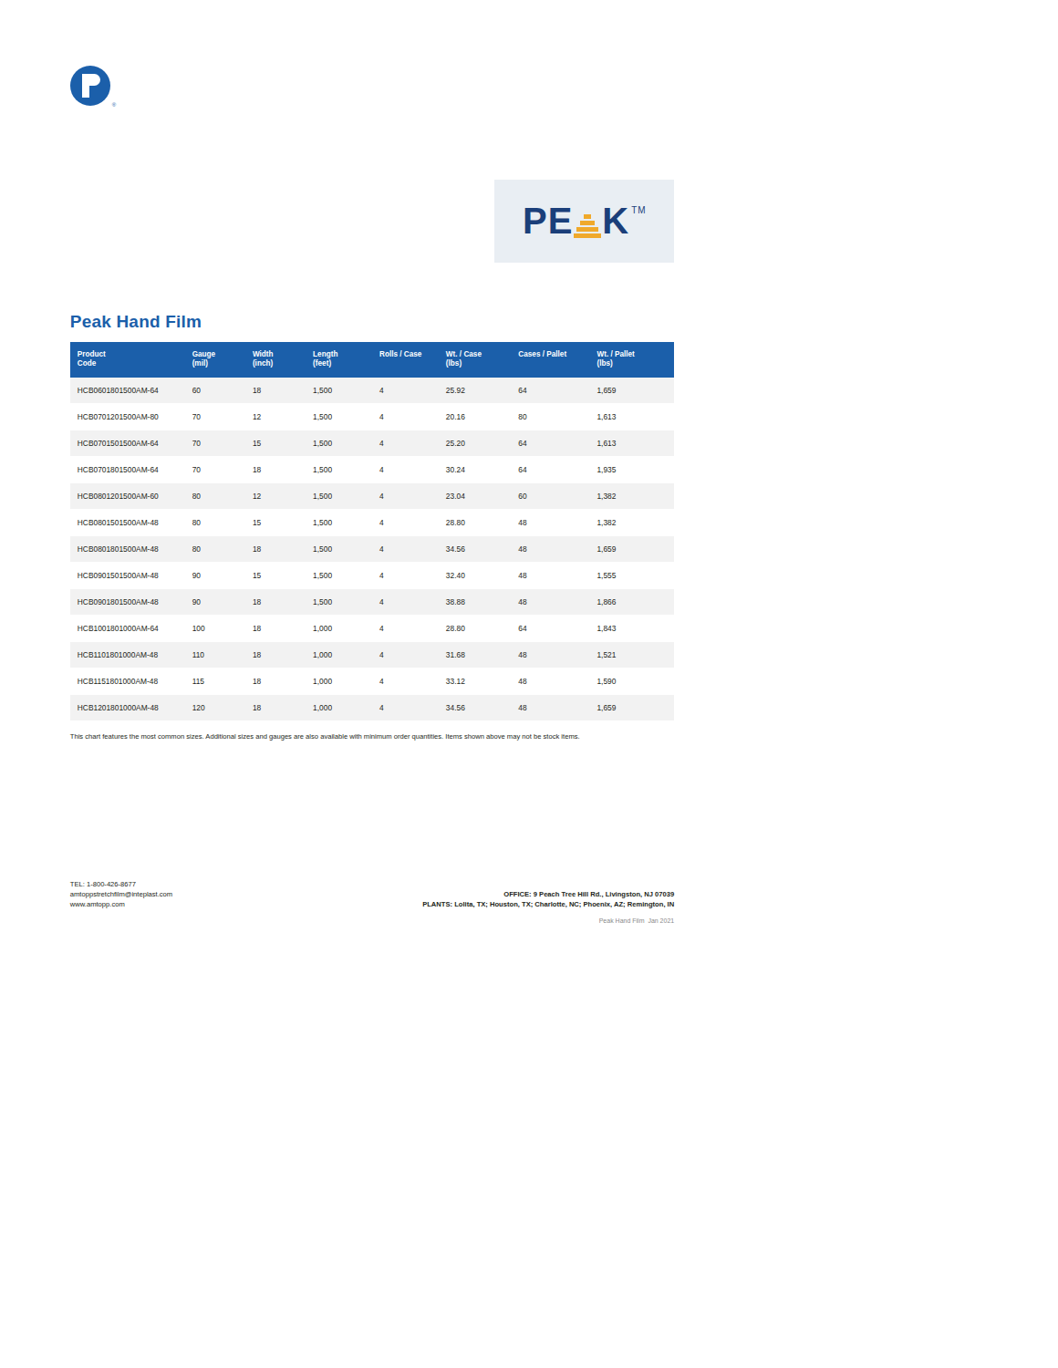®
PE KTM
Peak Hand Film
| Product Code | Gauge (mil) | Width (inch) | Length (feet) | Rolls / Case | Wt. / Case (lbs) | Cases / Pallet | Wt. / Pallet (lbs) |
| --- | --- | --- | --- | --- | --- | --- | --- |
| HCB0601801500AM-64 | 60 | 18 | 1,500 | 4 | 25.92 | 64 | 1,659 |
| HCB0701201500AM-80 | 70 | 12 | 1,500 | 4 | 20.16 | 80 | 1,613 |
| HCB0701501500AM-64 | 70 | 15 | 1,500 | 4 | 25.20 | 64 | 1,613 |
| HCB0701801500AM-64 | 70 | 18 | 1,500 | 4 | 30.24 | 64 | 1,935 |
| HCB0801201500AM-60 | 80 | 12 | 1,500 | 4 | 23.04 | 60 | 1,382 |
| HCB0801501500AM-48 | 80 | 15 | 1,500 | 4 | 28.80 | 48 | 1,382 |
| HCB0801801500AM-48 | 80 | 18 | 1,500 | 4 | 34.56 | 48 | 1,659 |
| HCB0901501500AM-48 | 90 | 15 | 1,500 | 4 | 32.40 | 48 | 1,555 |
| HCB0901801500AM-48 | 90 | 18 | 1,500 | 4 | 38.88 | 48 | 1,866 |
| HCB1001801000AM-64 | 100 | 18 | 1,000 | 4 | 28.80 | 64 | 1,843 |
| HCB1101801000AM-48 | 110 | 18 | 1,000 | 4 | 31.68 | 48 | 1,521 |
| HCB1151801000AM-48 | 115 | 18 | 1,000 | 4 | 33.12 | 48 | 1,590 |
| HCB1201801000AM-48 | 120 | 18 | 1,000 | 4 | 34.56 | 48 | 1,659 |
This chart features the most common sizes. Additional sizes and gauges are also available with minimum order quantities. Items shown above may not be stock items.
TEL: 1-800-426-8677
amtoppstretchfilm@inteplast.com
www.amtopp.com
OFFICE: 9 Peach Tree Hill Rd., Livingston, NJ 07039
PLANTS: Lolita, TX; Houston, TX; Charlotte, NC; Phoenix, AZ; Remington, IN
Peak Hand Film Jan 2021